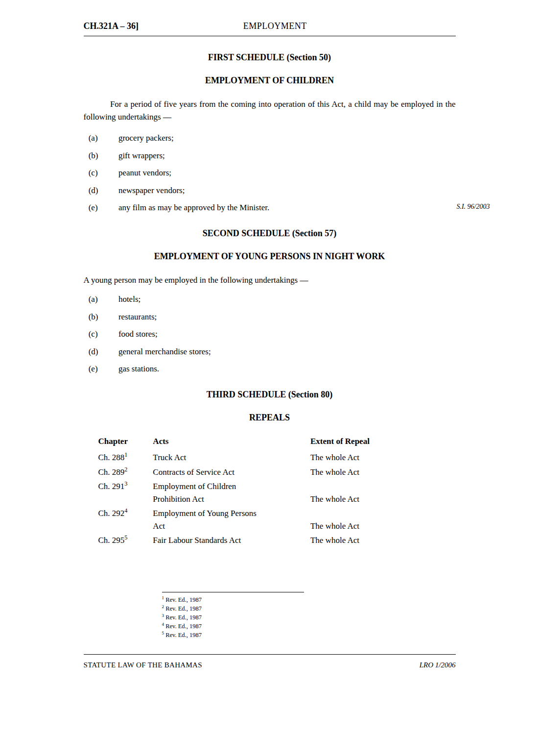CH.321A – 36] EMPLOYMENT
FIRST SCHEDULE (Section 50)
EMPLOYMENT OF CHILDREN
For a period of five years from the coming into operation of this Act, a child may be employed in the following undertakings —
(a) grocery packers;
(b) gift wrappers;
(c) peanut vendors;
(d) newspaper vendors;
(e) any film as may be approved by the Minister.S.I. 96/2003
SECOND SCHEDULE (Section 57)
EMPLOYMENT OF YOUNG PERSONS IN NIGHT WORK
A young person may be employed in the following undertakings —
(a) hotels;
(b) restaurants;
(c) food stores;
(d) general merchandise stores;
(e) gas stations.
THIRD SCHEDULE (Section 80)
REPEALS
| Chapter | Acts | Extent of Repeal |
| --- | --- | --- |
| Ch. 288 1 | Truck Act | The whole Act |
| Ch. 289 2 | Contracts of Service Act | The whole Act |
| Ch. 291 3 | Employment of Children Prohibition Act | The whole Act |
| Ch. 292 4 | Employment of Young Persons Act | The whole Act |
| Ch. 295 5 | Fair Labour Standards Act | The whole Act |
1 Rev. Ed., 1987
2 Rev. Ed., 1987
3 Rev. Ed., 1987
4 Rev. Ed., 1987
5 Rev. Ed., 1987
STATUTE LAW OF THE BAHAMAS LRO 1/2006